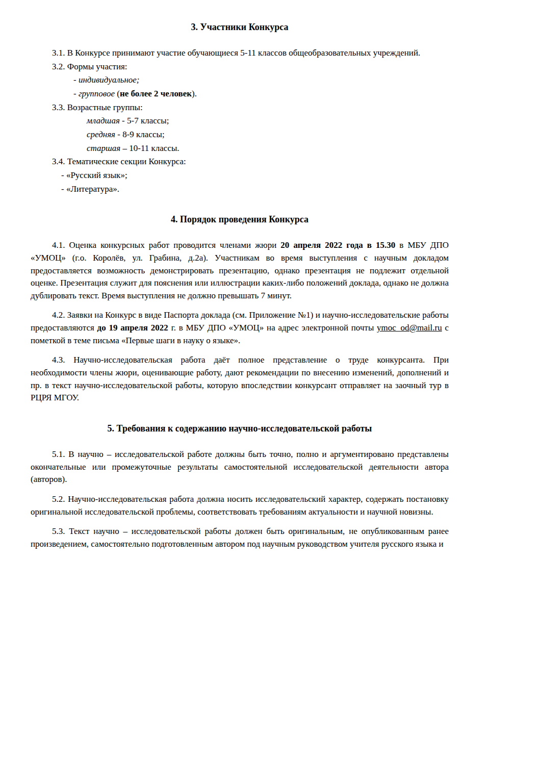3. Участники Конкурса
3.1. В Конкурсе принимают участие обучающиеся 5-11 классов общеобразовательных учреждений.
3.2. Формы участия:
- индивидуальное;
- групповое (не более 2 человек).
3.3. Возрастные группы:
младшая - 5-7 классы;
средняя - 8-9 классы;
старшая – 10-11 классы.
3.4. Тематические секции Конкурса:
- «Русский язык»;
- «Литература».
4. Порядок проведения Конкурса
4.1. Оценка конкурсных работ проводится членами жюри 20 апреля 2022 года в 15.30 в МБУ ДПО «УМОЦ» (г.о. Королёв, ул. Грабина, д.2а). Участникам во время выступления с научным докладом предоставляется возможность демонстрировать презентацию, однако презентация не подлежит отдельной оценке. Презентация служит для пояснения или иллюстрации каких-либо положений доклада, однако не должна дублировать текст. Время выступления не должно превышать 7 минут.
4.2. Заявки на Конкурс в виде Паспорта доклада (см. Приложение №1) и научно-исследовательские работы предоставляются до 19 апреля 2022 г. в МБУ ДПО «УМОЦ» на адрес электронной почты ymoc_od@mail.ru с пометкой в теме письма «Первые шаги в науку о языке».
4.3. Научно-исследовательская работа даёт полное представление о труде конкурсанта. При необходимости члены жюри, оценивающие работу, дают рекомендации по внесению изменений, дополнений и пр. в текст научно-исследовательской работы, которую впоследствии конкурсант отправляет на заочный тур в РЦРЯ МГОУ.
5. Требования к содержанию научно-исследовательской работы
5.1. В научно – исследовательской работе должны быть точно, полно и аргументировано представлены окончательные или промежуточные результаты самостоятельной исследовательской деятельности автора (авторов).
5.2. Научно-исследовательская работа должна носить исследовательский характер, содержать постановку оригинальной исследовательской проблемы, соответствовать требованиям актуальности и научной новизны.
5.3. Текст научно – исследовательской работы должен быть оригинальным, не опубликованным ранее произведением, самостоятельно подготовленным автором под научным руководством учителя русского языка и